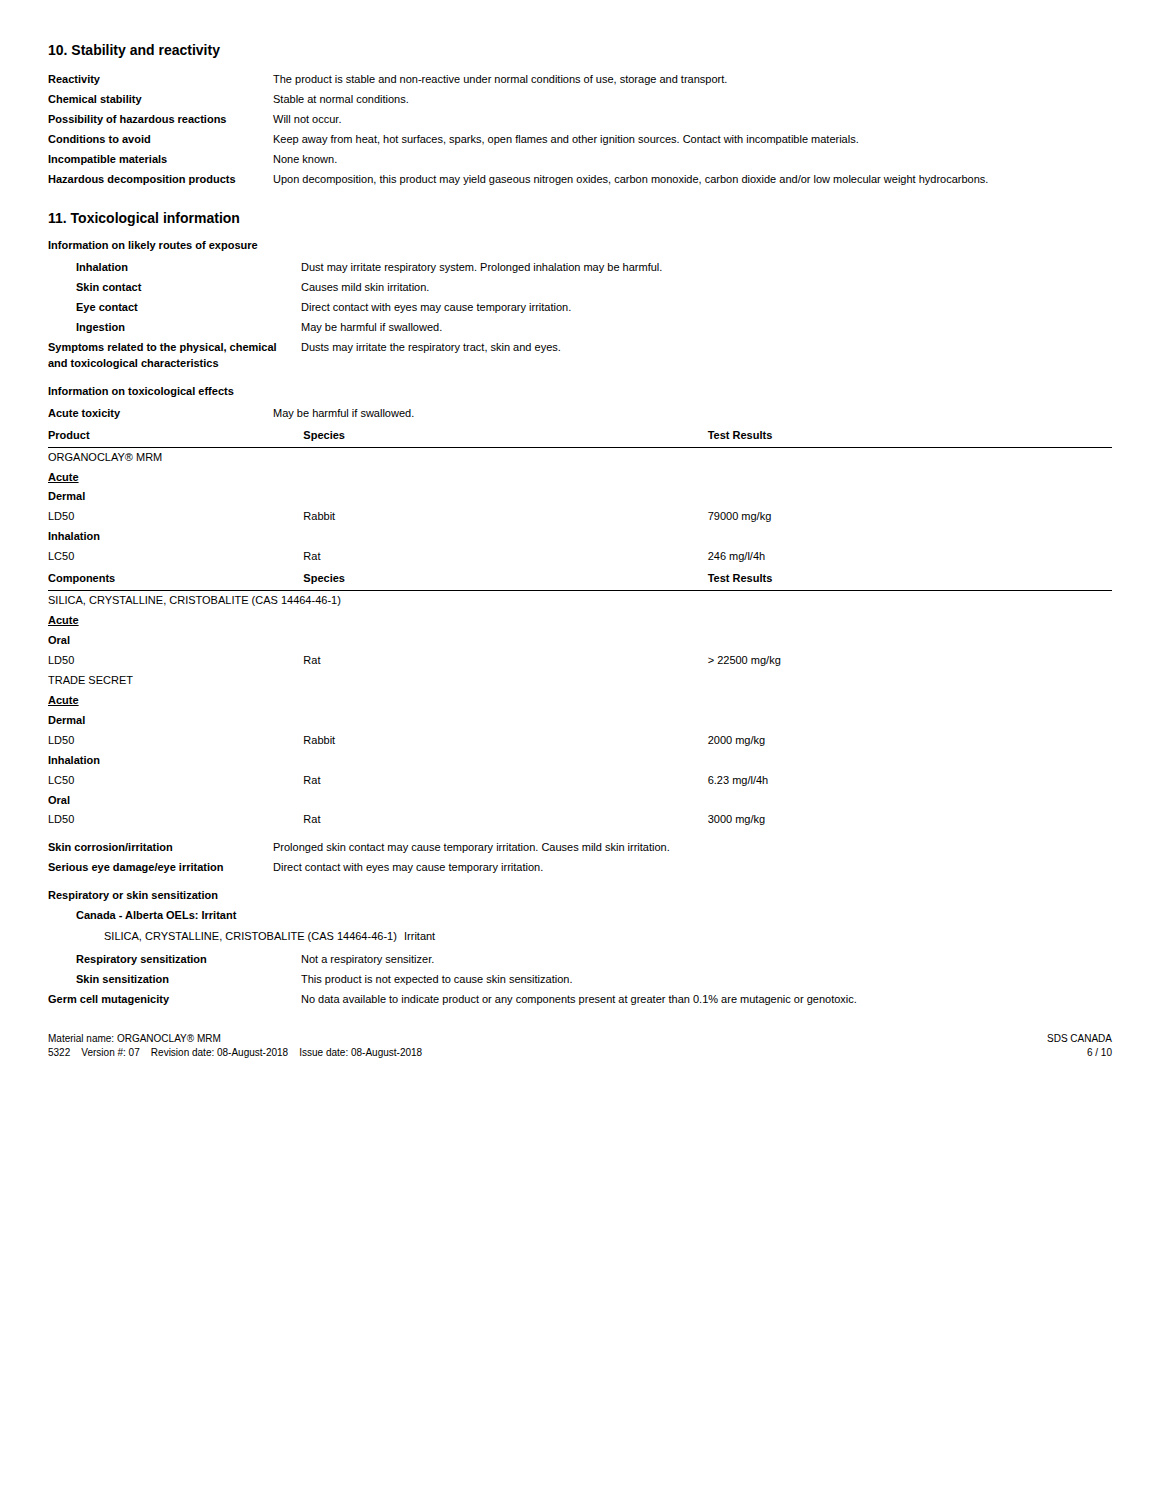10. Stability and reactivity
| Reactivity | The product is stable and non-reactive under normal conditions of use, storage and transport. |
| Chemical stability | Stable at normal conditions. |
| Possibility of hazardous reactions | Will not occur. |
| Conditions to avoid | Keep away from heat, hot surfaces, sparks, open flames and other ignition sources. Contact with incompatible materials. |
| Incompatible materials | None known. |
| Hazardous decomposition products | Upon decomposition, this product may yield gaseous nitrogen oxides, carbon monoxide, carbon dioxide and/or low molecular weight hydrocarbons. |
11. Toxicological information
Information on likely routes of exposure
| Inhalation | Dust may irritate respiratory system. Prolonged inhalation may be harmful. |
| Skin contact | Causes mild skin irritation. |
| Eye contact | Direct contact with eyes may cause temporary irritation. |
| Ingestion | May be harmful if swallowed. |
| Symptoms related to the physical, chemical and toxicological characteristics | Dusts may irritate the respiratory tract, skin and eyes. |
Information on toxicological effects
| Acute toxicity | May be harmful if swallowed. |
| Product | Species | Test Results |
| --- | --- | --- |
| ORGANOCLAY® MRM |
| Acute |
| Dermal |
| LD50 | Rabbit | 79000 mg/kg |
| Inhalation |
| LC50 | Rat | 246 mg/l/4h |
| Components | Species | Test Results |
| --- | --- | --- |
| SILICA, CRYSTALLINE, CRISTOBALITE (CAS 14464-46-1) |
| Acute |
| Oral |
| LD50 | Rat | > 22500 mg/kg |
| TRADE SECRET |
| Acute |
| Dermal |
| LD50 | Rabbit | 2000 mg/kg |
| Inhalation |
| LC50 | Rat | 6.23 mg/l/4h |
| Oral |
| LD50 | Rat | 3000 mg/kg |
| Skin corrosion/irritation | Prolonged skin contact may cause temporary irritation. Causes mild skin irritation. |
| Serious eye damage/eye irritation | Direct contact with eyes may cause temporary irritation. |
Respiratory or skin sensitization
Canada - Alberta OELs: Irritant
| SILICA, CRYSTALLINE, CRISTOBALITE (CAS 14464-46-1) | Irritant |
| Respiratory sensitization | Not a respiratory sensitizer. |
| Skin sensitization | This product is not expected to cause skin sensitization. |
| Germ cell mutagenicity | No data available to indicate product or any components present at greater than 0.1% are mutagenic or genotoxic. |
Material name: ORGANOCLAY® MRM
SDS CANADA
5322 Version #: 07 Revision date: 08-August-2018 Issue date: 08-August-2018
6 / 10